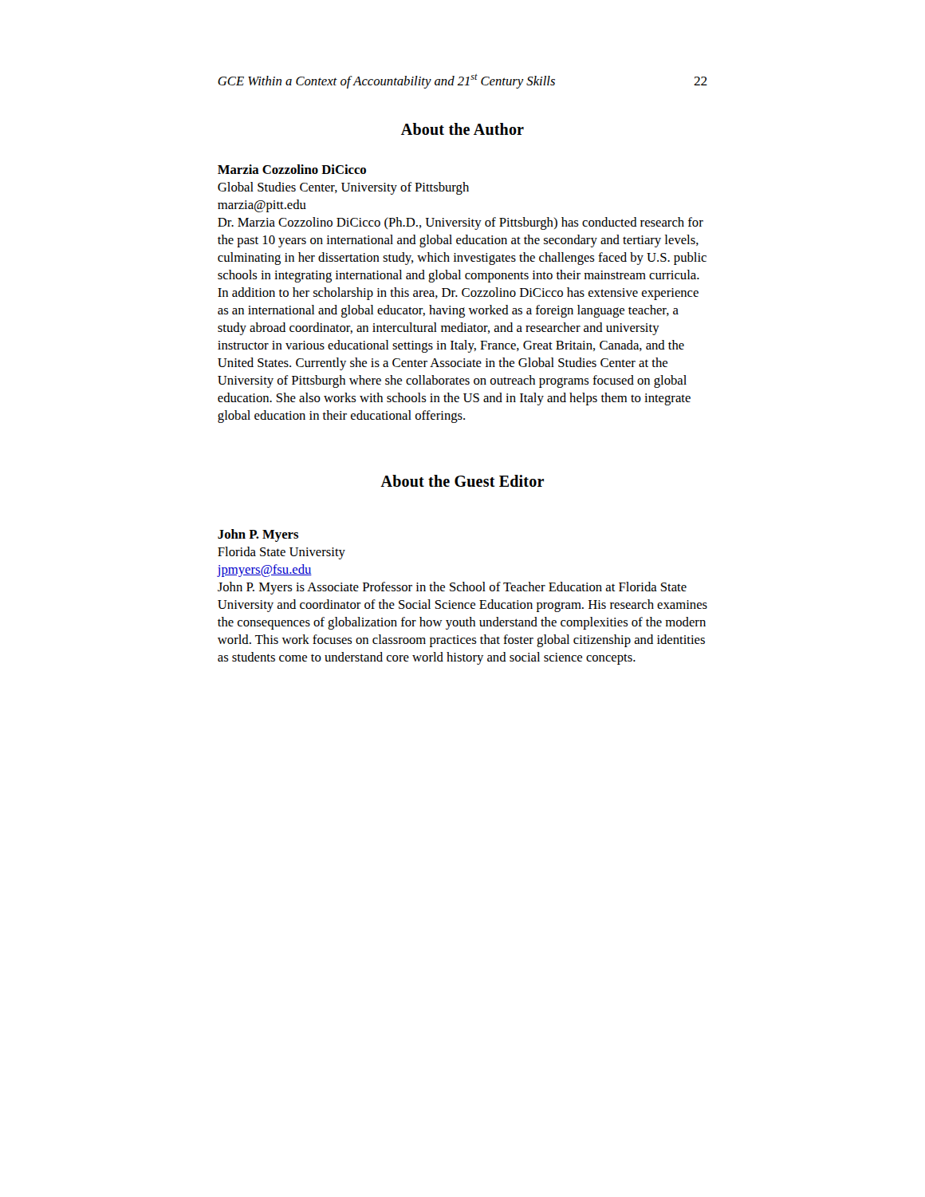GCE Within a Context of Accountability and 21st Century Skills 22
About the Author
Marzia Cozzolino DiCicco
Global Studies Center, University of Pittsburgh
marzia@pitt.edu
Dr. Marzia Cozzolino DiCicco (Ph.D., University of Pittsburgh) has conducted research for the past 10 years on international and global education at the secondary and tertiary levels, culminating in her dissertation study, which investigates the challenges faced by U.S. public schools in integrating international and global components into their mainstream curricula. In addition to her scholarship in this area, Dr. Cozzolino DiCicco has extensive experience as an international and global educator, having worked as a foreign language teacher, a study abroad coordinator, an intercultural mediator, and a researcher and university instructor in various educational settings in Italy, France, Great Britain, Canada, and the United States. Currently she is a Center Associate in the Global Studies Center at the University of Pittsburgh where she collaborates on outreach programs focused on global education. She also works with schools in the US and in Italy and helps them to integrate global education in their educational offerings.
About the Guest Editor
John P. Myers
Florida State University
jpmyers@fsu.edu
John P. Myers is Associate Professor in the School of Teacher Education at Florida State University and coordinator of the Social Science Education program. His research examines the consequences of globalization for how youth understand the complexities of the modern world. This work focuses on classroom practices that foster global citizenship and identities as students come to understand core world history and social science concepts.